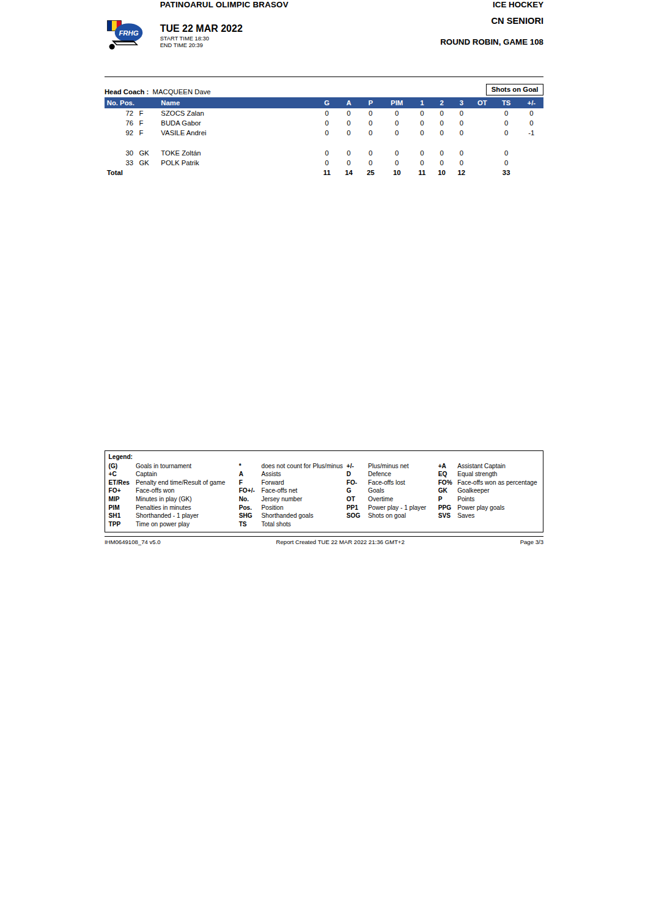FRHG
PATINOARUL OLIMPIC BRASOV
TUE 22 MAR 2022
START TIME 18:30
END TIME 20:39
ICE HOCKEY
CN SENIORI
ROUND ROBIN, GAME 108
Head Coach : MACQUEEN Dave
Shots on Goal
| No. Pos. | | Name | G | A | P | PIM | 1 | 2 | 3 | OT | TS | +/- |
| --- | --- | --- | --- | --- | --- | --- | --- | --- | --- | --- | --- | --- |
| 72 | F | SZOCS Zalan | 0 | 0 | 0 | 0 | 0 | 0 | 0 | | 0 | 0 |
| 76 | F | BUDA Gabor | 0 | 0 | 0 | 0 | 0 | 0 | 0 | | 0 | 0 |
| 92 | F | VASILE Andrei | 0 | 0 | 0 | 0 | 0 | 0 | 0 | | 0 | -1 |
| 30 | GK | TOKE Zoltán | 0 | 0 | 0 | 0 | 0 | 0 | 0 | | 0 | |
| 33 | GK | POLK Patrik | 0 | 0 | 0 | 0 | 0 | 0 | 0 | | 0 | |
| Total | 11 | 14 | 25 | 10 | 11 | 10 | 12 | | 33 | |
Legend:
| (G) | Goals in tournament | * | does not count for Plus/minus | +/- | Plus/minus net | +A | Assistant Captain |
| +C | Captain | A | Assists | D | Defence | EQ | Equal strength |
| ET/Res | Penalty end time/Result of game | F | Forward | FO- | Face-offs lost | FO% | Face-offs won as percentage |
| FO+ | Face-offs won | FO+/- | Face-offs net | G | Goals | GK | Goalkeeper |
| MIP | Minutes in play (GK) | No. | Jersey number | OT | Overtime | P | Points |
| PIM | Penalties in minutes | Pos. | Position | PP1 | Power play - 1 player | PPG | Power play goals |
| SH1 | Shorthanded - 1 player | SHG | Shorthanded goals | SOG | Shots on goal | SVS | Saves |
| TPP | Time on power play | TS | Total shots | | | | |
IHM0649108_74 v5.0
Report Created TUE 22 MAR 2022 21:36 GMT+2
Page 3/3